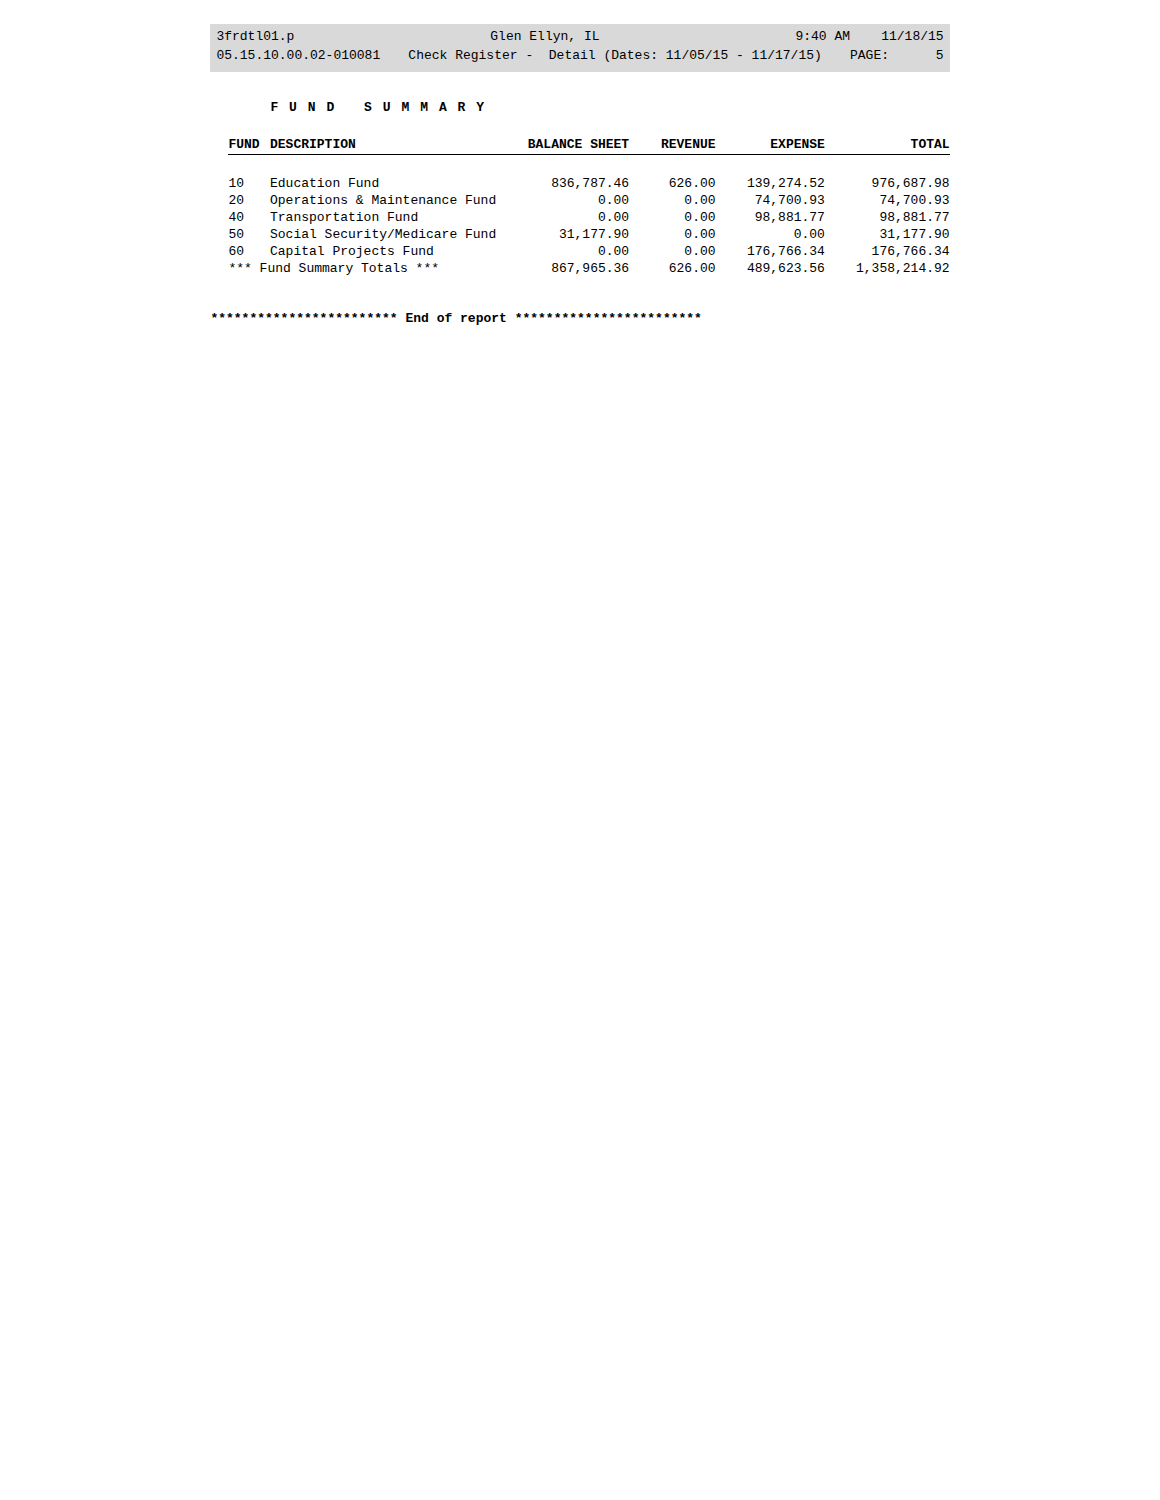3frdtl01.p Glen Ellyn, IL 9:40 AM 11/18/15
05.15.10.00.02-010081 Check Register - Detail (Dates: 11/05/15 - 11/17/15) PAGE: 5
F U N D S U M M A R Y
| FUND | DESCRIPTION | BALANCE SHEET | REVENUE | EXPENSE | TOTAL |
| --- | --- | --- | --- | --- | --- |
| 10 | Education Fund | 836,787.46 | 626.00 | 139,274.52 | 976,687.98 |
| 20 | Operations & Maintenance Fund | 0.00 | 0.00 | 74,700.93 | 74,700.93 |
| 40 | Transportation Fund | 0.00 | 0.00 | 98,881.77 | 98,881.77 |
| 50 | Social Security/Medicare Fund | 31,177.90 | 0.00 | 0.00 | 31,177.90 |
| 60 | Capital Projects Fund | 0.00 | 0.00 | 176,766.34 | 176,766.34 |
| *** Fund Summary Totals *** | 867,965.36 | 626.00 | 489,623.56 | 1,358,214.92 |
************************ End of report ************************